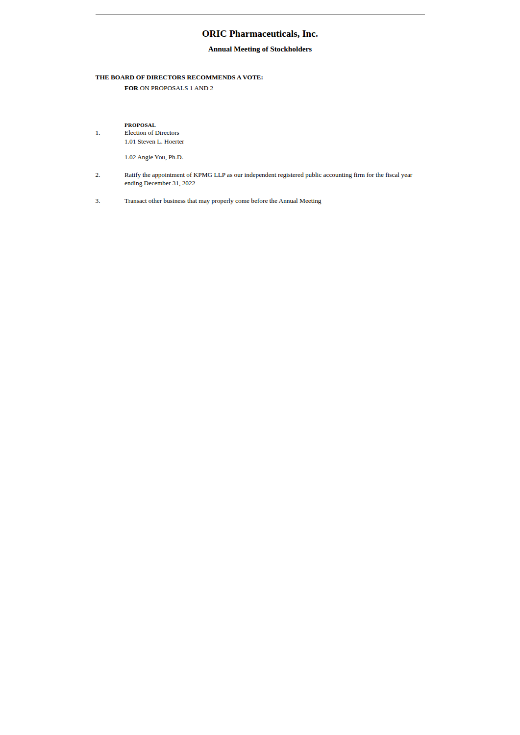ORIC Pharmaceuticals, Inc.
Annual Meeting of Stockholders
THE BOARD OF DIRECTORS RECOMMENDS A VOTE:
FOR ON PROPOSALS 1 AND 2
| | PROPOSAL |
| 1. | Election of Directors 1.01 Steven L. Hoerter 1.02 Angie You, Ph.D. |
| 2. | Ratify the appointment of KPMG LLP as our independent registered public accounting firm for the fiscal year ending December 31, 2022 |
| 3. | Transact other business that may properly come before the Annual Meeting |